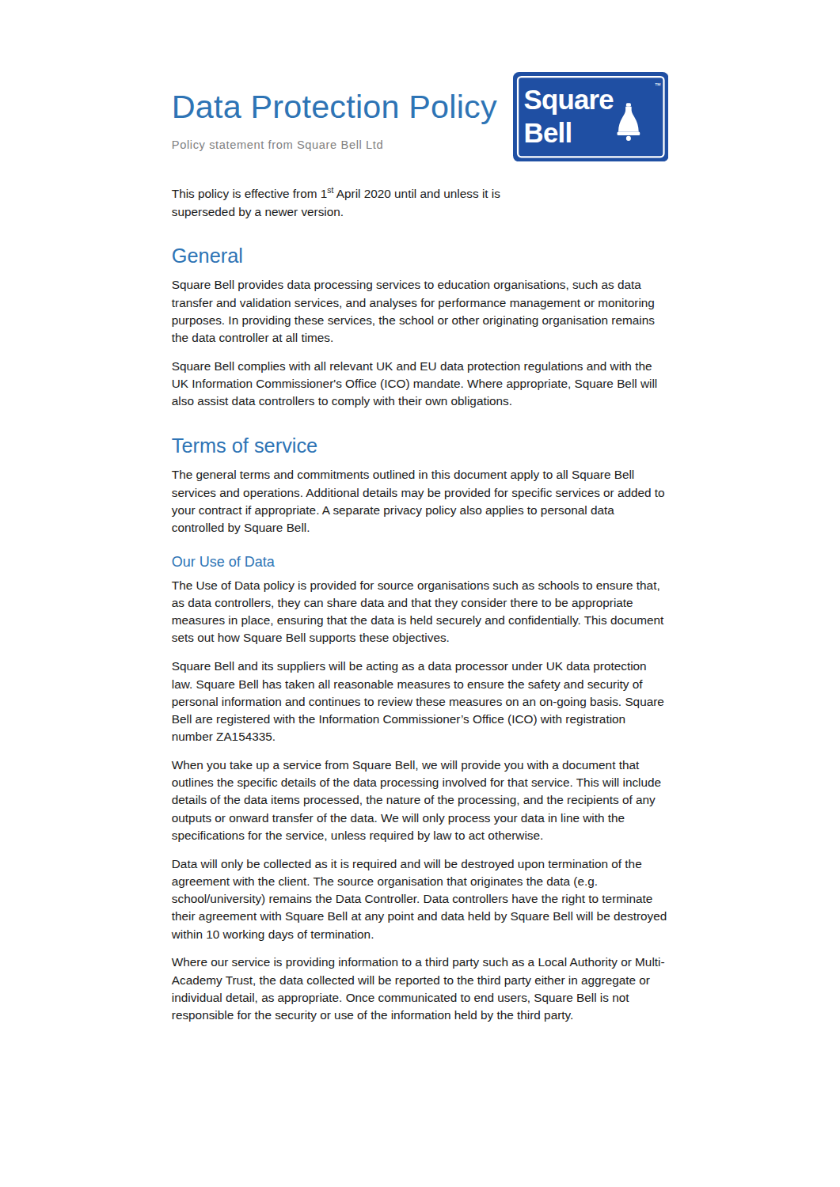Square Bell ™
Data Protection Policy
Policy statement from Square Bell Ltd
This policy is effective from 1st April 2020 until and unless it is superseded by a newer version.
General
Square Bell provides data processing services to education organisations, such as data transfer and validation services, and analyses for performance management or monitoring purposes. In providing these services, the school or other originating organisation remains the data controller at all times.
Square Bell complies with all relevant UK and EU data protection regulations and with the UK Information Commissioner's Office (ICO) mandate. Where appropriate, Square Bell will also assist data controllers to comply with their own obligations.
Terms of service
The general terms and commitments outlined in this document apply to all Square Bell services and operations. Additional details may be provided for specific services or added to your contract if appropriate. A separate privacy policy also applies to personal data controlled by Square Bell.
Our Use of Data
The Use of Data policy is provided for source organisations such as schools to ensure that, as data controllers, they can share data and that they consider there to be appropriate measures in place, ensuring that the data is held securely and confidentially. This document sets out how Square Bell supports these objectives.
Square Bell and its suppliers will be acting as a data processor under UK data protection law. Square Bell has taken all reasonable measures to ensure the safety and security of personal information and continues to review these measures on an on-going basis. Square Bell are registered with the Information Commissioner’s Office (ICO) with registration number ZA154335.
When you take up a service from Square Bell, we will provide you with a document that outlines the specific details of the data processing involved for that service. This will include details of the data items processed, the nature of the processing, and the recipients of any outputs or onward transfer of the data. We will only process your data in line with the specifications for the service, unless required by law to act otherwise.
Data will only be collected as it is required and will be destroyed upon termination of the agreement with the client. The source organisation that originates the data (e.g. school/university) remains the Data Controller. Data controllers have the right to terminate their agreement with Square Bell at any point and data held by Square Bell will be destroyed within 10 working days of termination.
Where our service is providing information to a third party such as a Local Authority or Multi-Academy Trust, the data collected will be reported to the third party either in aggregate or individual detail, as appropriate. Once communicated to end users, Square Bell is not responsible for the security or use of the information held by the third party.